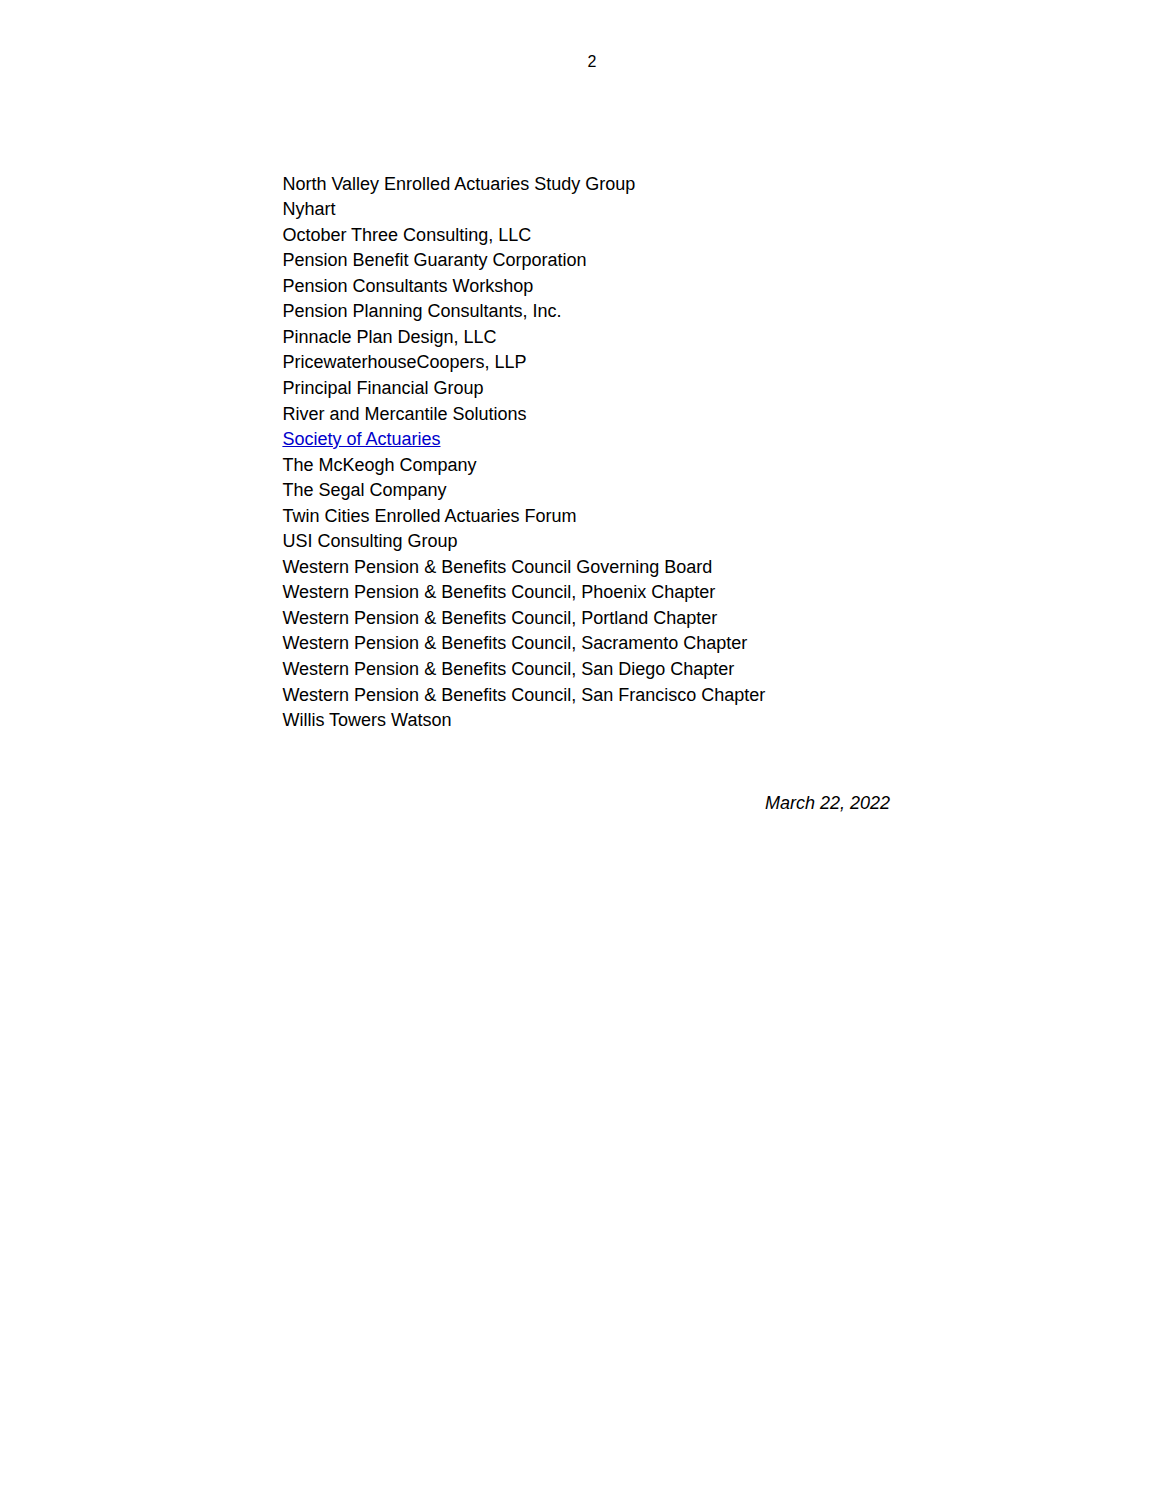2
North Valley Enrolled Actuaries Study Group
Nyhart
October Three Consulting, LLC
Pension Benefit Guaranty Corporation
Pension Consultants Workshop
Pension Planning Consultants, Inc.
Pinnacle Plan Design, LLC
PricewaterhouseCoopers, LLP
Principal Financial Group
River and Mercantile Solutions
Society of Actuaries
The McKeogh Company
The Segal Company
Twin Cities Enrolled Actuaries Forum
USI Consulting Group
Western Pension & Benefits Council Governing Board
Western Pension & Benefits Council, Phoenix Chapter
Western Pension & Benefits Council, Portland Chapter
Western Pension & Benefits Council, Sacramento Chapter
Western Pension & Benefits Council, San Diego Chapter
Western Pension & Benefits Council, San Francisco Chapter
Willis Towers Watson
March 22, 2022